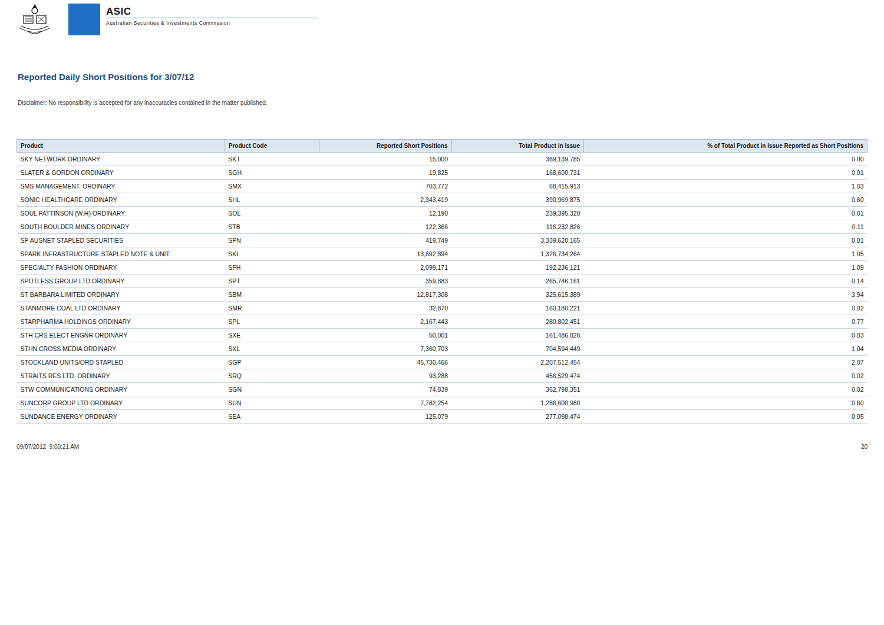ASIC
Australian Securities & Investments Commission
Reported Daily Short Positions for 3/07/12
Disclaimer: No responsibility is accepted for any inaccuracies contained in the matter published.
| Product | Product Code | Reported Short Positions | Total Product in Issue | % of Total Product in Issue Reported as Short Positions |
| --- | --- | --- | --- | --- |
| SKY NETWORK ORDINARY | SKT | 15,000 | 389,139,785 | 0.00 |
| SLATER & GORDON ORDINARY | SGH | 19,825 | 168,600,731 | 0.01 |
| SMS MANAGEMENT. ORDINARY | SMX | 703,772 | 68,415,913 | 1.03 |
| SONIC HEALTHCARE ORDINARY | SHL | 2,343,419 | 390,969,875 | 0.60 |
| SOUL PATTINSON (W.H) ORDINARY | SOL | 12,190 | 239,395,320 | 0.01 |
| SOUTH BOULDER MINES ORDINARY | STB | 122,366 | 116,232,826 | 0.11 |
| SP AUSNET STAPLED SECURITIES | SPN | 419,749 | 3,339,620,165 | 0.01 |
| SPARK INFRASTRUCTURE STAPLED NOTE & UNIT | SKI | 13,892,894 | 1,326,734,264 | 1.05 |
| SPECIALTY FASHION ORDINARY | SFH | 2,099,171 | 192,236,121 | 1.09 |
| SPOTLESS GROUP LTD ORDINARY | SPT | 359,883 | 265,746,161 | 0.14 |
| ST BARBARA LIMITED ORDINARY | SBM | 12,817,308 | 325,615,389 | 3.94 |
| STANMORE COAL LTD ORDINARY | SMR | 32,870 | 160,180,221 | 0.02 |
| STARPHARMA HOLDINGS ORDINARY | SPL | 2,167,443 | 280,802,451 | 0.77 |
| STH CRS ELECT ENGNR ORDINARY | SXE | 50,001 | 161,486,826 | 0.03 |
| STHN CROSS MEDIA ORDINARY | SXL | 7,360,703 | 704,594,449 | 1.04 |
| STOCKLAND UNITS/ORD STAPLED | SGP | 45,730,466 | 2,207,512,454 | 2.07 |
| STRAITS RES LTD. ORDINARY | SRQ | 93,288 | 456,529,474 | 0.02 |
| STW COMMUNICATIONS ORDINARY | SGN | 74,839 | 362,798,351 | 0.02 |
| SUNCORP GROUP LTD ORDINARY | SUN | 7,782,254 | 1,286,600,980 | 0.60 |
| SUNDANCE ENERGY ORDINARY | SEA | 125,079 | 277,098,474 | 0.05 |
09/07/2012 9:00:21 AM 20